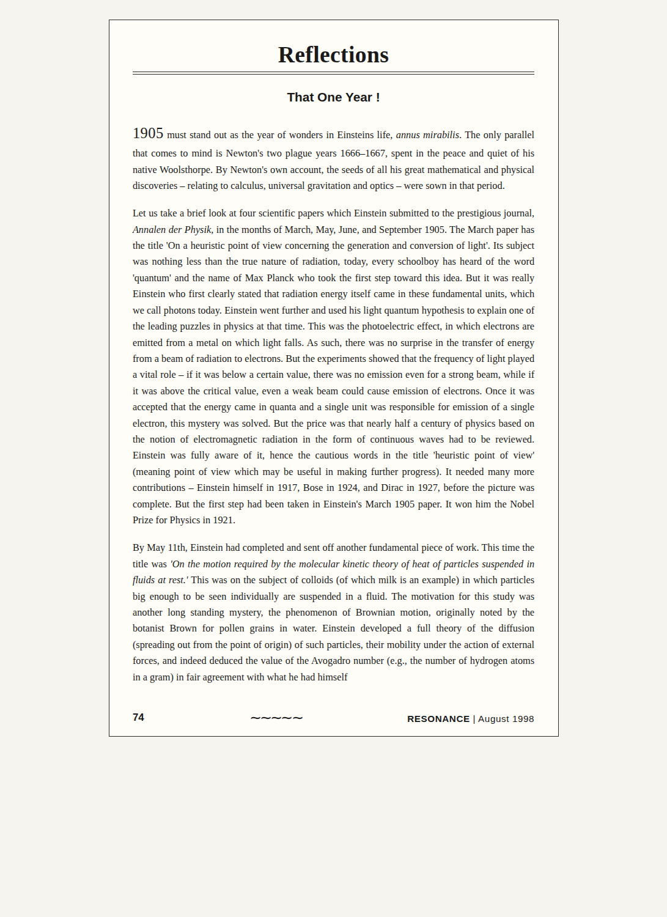Reflections
That One Year !
1905 must stand out as the year of wonders in Einsteins life, annus mirabilis. The only parallel that comes to mind is Newton's two plague years 1666–1667, spent in the peace and quiet of his native Woolsthorpe. By Newton's own account, the seeds of all his great mathematical and physical discoveries – relating to calculus, universal gravitation and optics – were sown in that period.
Let us take a brief look at four scientific papers which Einstein submitted to the prestigious journal, Annalen der Physik, in the months of March, May, June, and September 1905. The March paper has the title 'On a heuristic point of view concerning the generation and conversion of light'. Its subject was nothing less than the true nature of radiation, today, every schoolboy has heard of the word 'quantum' and the name of Max Planck who took the first step toward this idea. But it was really Einstein who first clearly stated that radiation energy itself came in these fundamental units, which we call photons today. Einstein went further and used his light quantum hypothesis to explain one of the leading puzzles in physics at that time. This was the photoelectric effect, in which electrons are emitted from a metal on which light falls. As such, there was no surprise in the transfer of energy from a beam of radiation to electrons. But the experiments showed that the frequency of light played a vital role – if it was below a certain value, there was no emission even for a strong beam, while if it was above the critical value, even a weak beam could cause emission of electrons. Once it was accepted that the energy came in quanta and a single unit was responsible for emission of a single electron, this mystery was solved. But the price was that nearly half a century of physics based on the notion of electromagnetic radiation in the form of continuous waves had to be reviewed. Einstein was fully aware of it, hence the cautious words in the title 'heuristic point of view' (meaning point of view which may be useful in making further progress). It needed many more contributions – Einstein himself in 1917, Bose in 1924, and Dirac in 1927, before the picture was complete. But the first step had been taken in Einstein's March 1905 paper. It won him the Nobel Prize for Physics in 1921.
By May 11th, Einstein had completed and sent off another fundamental piece of work. This time the title was 'On the motion required by the molecular kinetic theory of heat of particles suspended in fluids at rest.' This was on the subject of colloids (of which milk is an example) in which particles big enough to be seen individually are suspended in a fluid. The motivation for this study was another long standing mystery, the phenomenon of Brownian motion, originally noted by the botanist Brown for pollen grains in water. Einstein developed a full theory of the diffusion (spreading out from the point of origin) of such particles, their mobility under the action of external forces, and indeed deduced the value of the Avogadro number (e.g., the number of hydrogen atoms in a gram) in fair agreement with what he had himself
74
∼∼∼∼∼
RESONANCE | August 1998